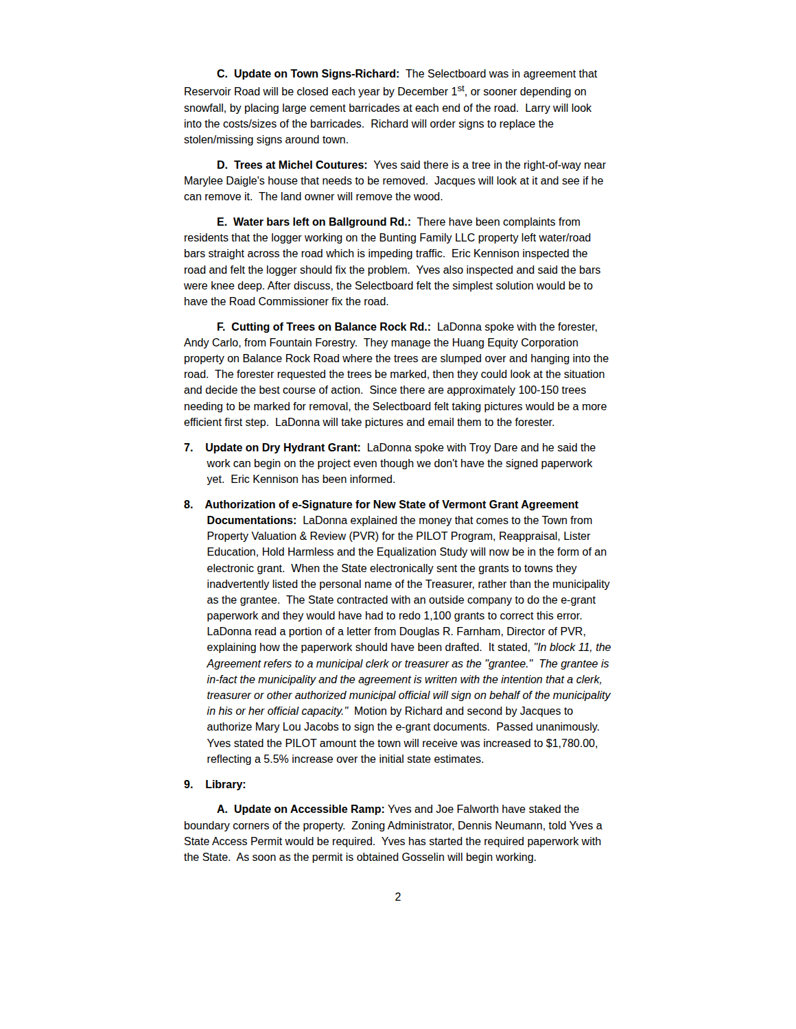C. Update on Town Signs-Richard: The Selectboard was in agreement that Reservoir Road will be closed each year by December 1st, or sooner depending on snowfall, by placing large cement barricades at each end of the road. Larry will look into the costs/sizes of the barricades. Richard will order signs to replace the stolen/missing signs around town.
D. Trees at Michel Coutures: Yves said there is a tree in the right-of-way near Marylee Daigle's house that needs to be removed. Jacques will look at it and see if he can remove it. The land owner will remove the wood.
E. Water bars left on Ballground Rd.: There have been complaints from residents that the logger working on the Bunting Family LLC property left water/road bars straight across the road which is impeding traffic. Eric Kennison inspected the road and felt the logger should fix the problem. Yves also inspected and said the bars were knee deep. After discuss, the Selectboard felt the simplest solution would be to have the Road Commissioner fix the road.
F. Cutting of Trees on Balance Rock Rd.: LaDonna spoke with the forester, Andy Carlo, from Fountain Forestry. They manage the Huang Equity Corporation property on Balance Rock Road where the trees are slumped over and hanging into the road. The forester requested the trees be marked, then they could look at the situation and decide the best course of action. Since there are approximately 100-150 trees needing to be marked for removal, the Selectboard felt taking pictures would be a more efficient first step. LaDonna will take pictures and email them to the forester.
7. Update on Dry Hydrant Grant: LaDonna spoke with Troy Dare and he said the work can begin on the project even though we don't have the signed paperwork yet. Eric Kennison has been informed.
8. Authorization of e-Signature for New State of Vermont Grant Agreement Documentations: LaDonna explained the money that comes to the Town from Property Valuation & Review (PVR) for the PILOT Program, Reappraisal, Lister Education, Hold Harmless and the Equalization Study will now be in the form of an electronic grant. When the State electronically sent the grants to towns they inadvertently listed the personal name of the Treasurer, rather than the municipality as the grantee. The State contracted with an outside company to do the e-grant paperwork and they would have had to redo 1,100 grants to correct this error. LaDonna read a portion of a letter from Douglas R. Farnham, Director of PVR, explaining how the paperwork should have been drafted. It stated, "In block 11, the Agreement refers to a municipal clerk or treasurer as the "grantee." The grantee is in-fact the municipality and the agreement is written with the intention that a clerk, treasurer or other authorized municipal official will sign on behalf of the municipality in his or her official capacity." Motion by Richard and second by Jacques to authorize Mary Lou Jacobs to sign the e-grant documents. Passed unanimously. Yves stated the PILOT amount the town will receive was increased to $1,780.00, reflecting a 5.5% increase over the initial state estimates.
9. Library:
A. Update on Accessible Ramp: Yves and Joe Falworth have staked the boundary corners of the property. Zoning Administrator, Dennis Neumann, told Yves a State Access Permit would be required. Yves has started the required paperwork with the State. As soon as the permit is obtained Gosselin will begin working.
2